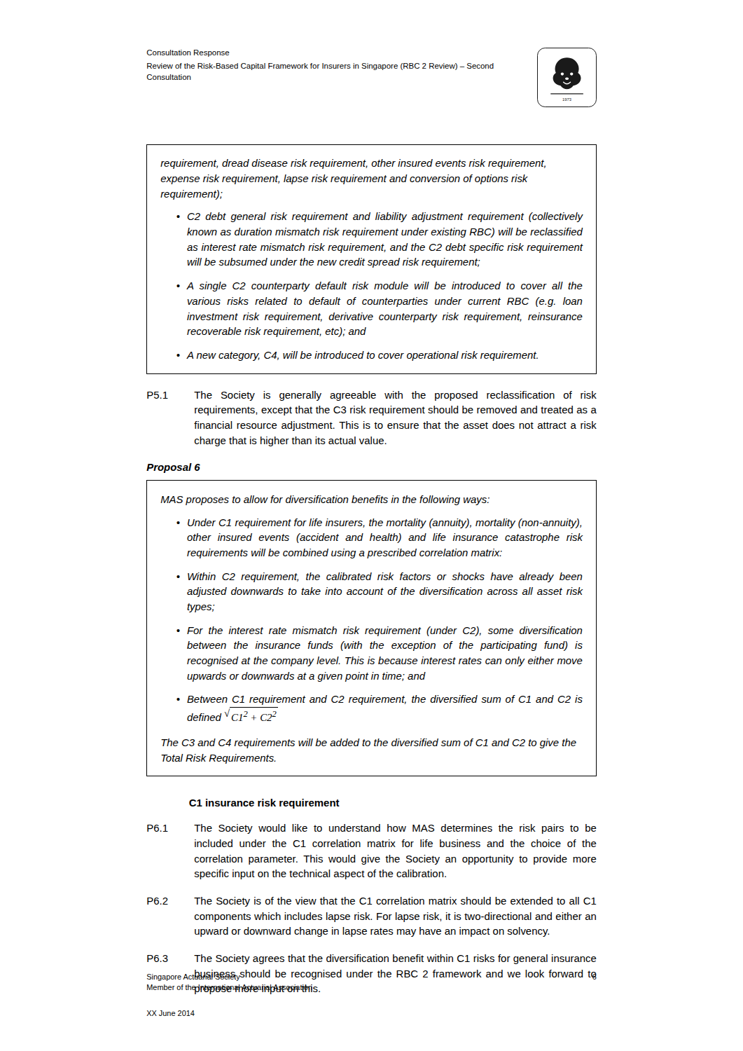Consultation Response
Review of the Risk-Based Capital Framework for Insurers in Singapore (RBC 2 Review) – Second Consultation
1973
requirement, dread disease risk requirement, other insured events risk requirement, expense risk requirement, lapse risk requirement and conversion of options risk requirement);
C2 debt general risk requirement and liability adjustment requirement (collectively known as duration mismatch risk requirement under existing RBC) will be reclassified as interest rate mismatch risk requirement, and the C2 debt specific risk requirement will be subsumed under the new credit spread risk requirement;
A single C2 counterparty default risk module will be introduced to cover all the various risks related to default of counterparties under current RBC (e.g. loan investment risk requirement, derivative counterparty risk requirement, reinsurance recoverable risk requirement, etc); and
A new category, C4, will be introduced to cover operational risk requirement.
P5.1
The Society is generally agreeable with the proposed reclassification of risk requirements, except that the C3 risk requirement should be removed and treated as a financial resource adjustment. This is to ensure that the asset does not attract a risk charge that is higher than its actual value.
Proposal 6
MAS proposes to allow for diversification benefits in the following ways:
Under C1 requirement for life insurers, the mortality (annuity), mortality (non-annuity), other insured events (accident and health) and life insurance catastrophe risk requirements will be combined using a prescribed correlation matrix:
Within C2 requirement, the calibrated risk factors or shocks have already been adjusted downwards to take into account of the diversification across all asset risk types;
For the interest rate mismatch risk requirement (under C2), some diversification between the insurance funds (with the exception of the participating fund) is recognised at the company level. This is because interest rates can only either move upwards or downwards at a given point in time; and
Between C1 requirement and C2 requirement, the diversified sum of C1 and C2 is defined C12 + C22
The C3 and C4 requirements will be added to the diversified sum of C1 and C2 to give the Total Risk Requirements.
C1 insurance risk requirement
P6.1
The Society would like to understand how MAS determines the risk pairs to be included under the C1 correlation matrix for life business and the choice of the correlation parameter. This would give the Society an opportunity to provide more specific input on the technical aspect of the calibration.
P6.2
The Society is of the view that the C1 correlation matrix should be extended to all C1 components which includes lapse risk. For lapse risk, it is two-directional and either an upward or downward change in lapse rates may have an impact on solvency.
P6.3
The Society agrees that the diversification benefit within C1 risks for general insurance business should be recognised under the RBC 2 framework and we look forward to propose more input on this.
Singapore Actuarial Society
Member of the International Actuarial Association
6
XX June 2014